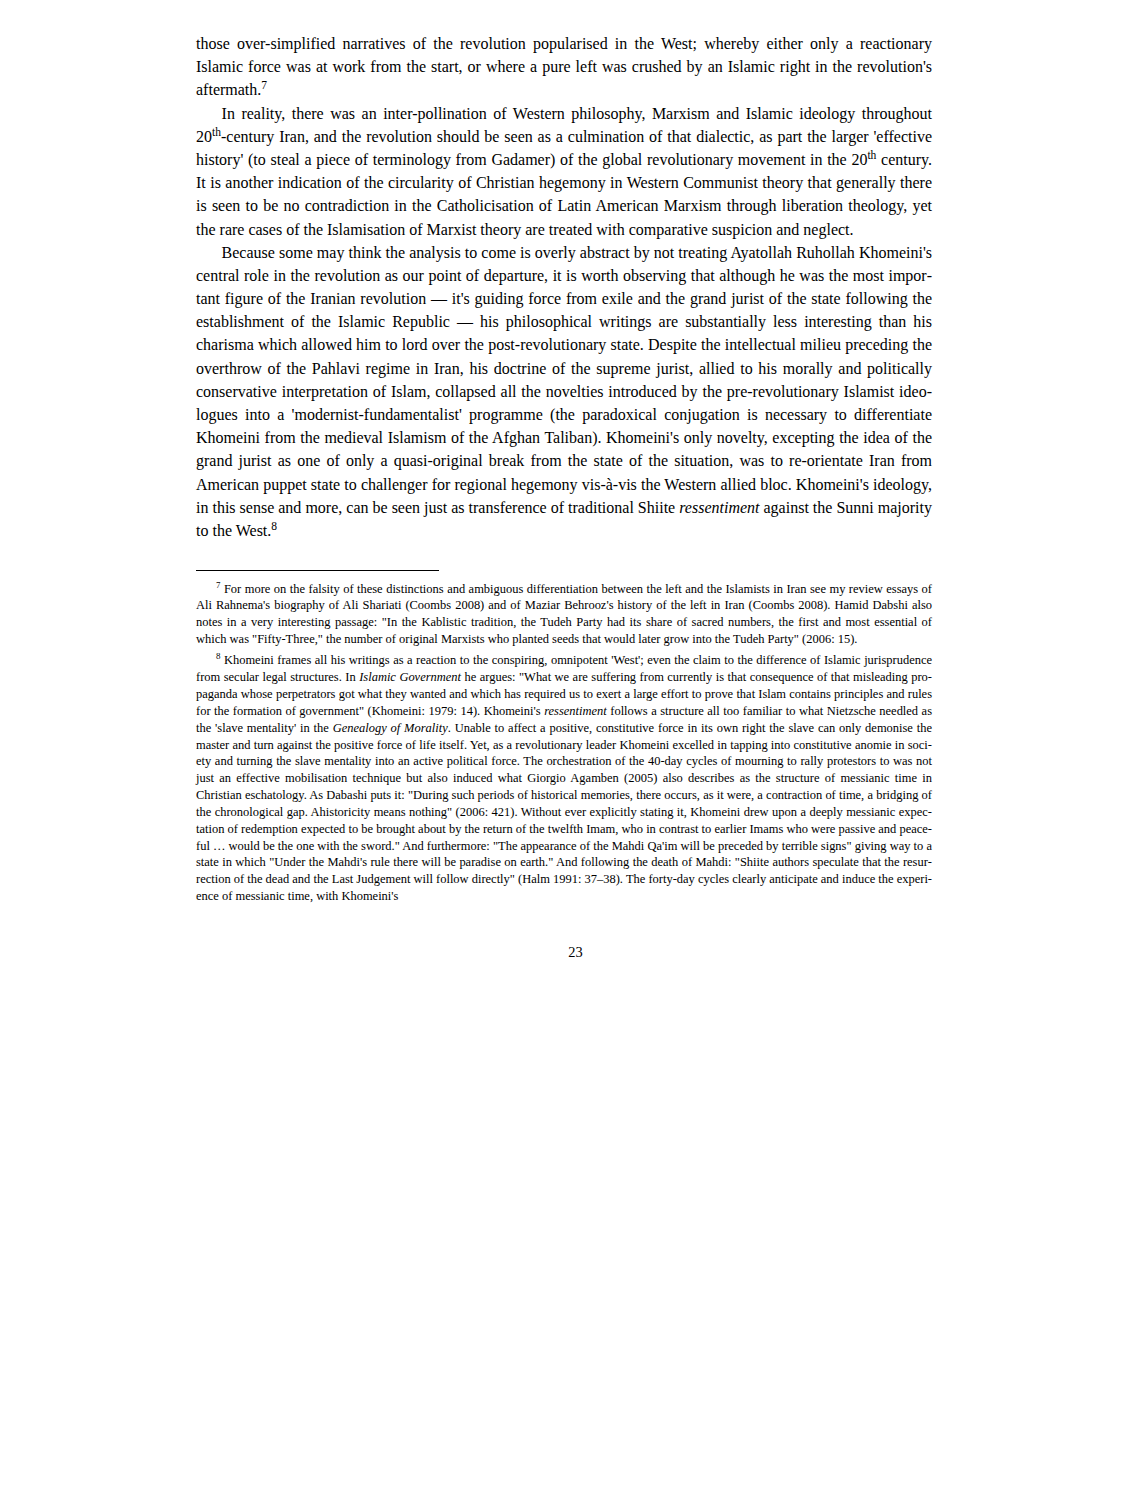those over-simplified narratives of the revolution popularised in the West; whereby either only a reactionary Islamic force was at work from the start, or where a pure left was crushed by an Islamic right in the revolution's aftermath.7
In reality, there was an inter-pollination of Western philosophy, Marxism and Islamic ideology throughout 20th-century Iran, and the revolution should be seen as a culmination of that dialectic, as part the larger 'effective history' (to steal a piece of terminology from Gadamer) of the global revolutionary movement in the 20th century. It is another indication of the circularity of Christian hegemony in Western Communist theory that generally there is seen to be no contradiction in the Catholicisation of Latin American Marxism through liberation theology, yet the rare cases of the Islamisation of Marxist theory are treated with comparative suspicion and neglect.
Because some may think the analysis to come is overly abstract by not treating Ayatollah Ruhollah Khomeini's central role in the revolution as our point of departure, it is worth observing that although he was the most important figure of the Iranian revolution — it's guiding force from exile and the grand jurist of the state following the establishment of the Islamic Republic — his philosophical writings are substantially less interesting than his charisma which allowed him to lord over the post-revolutionary state. Despite the intellectual milieu preceding the overthrow of the Pahlavi regime in Iran, his doctrine of the supreme jurist, allied to his morally and politically conservative interpretation of Islam, collapsed all the novelties introduced by the pre-revolutionary Islamist ideologues into a 'modernist-fundamentalist' programme (the paradoxical conjugation is necessary to differentiate Khomeini from the medieval Islamism of the Afghan Taliban). Khomeini's only novelty, excepting the idea of the grand jurist as one of only a quasi-original break from the state of the situation, was to re-orientate Iran from American puppet state to challenger for regional hegemony vis-à-vis the Western allied bloc. Khomeini's ideology, in this sense and more, can be seen just as transference of traditional Shiite ressentiment against the Sunni majority to the West.8
7 For more on the falsity of these distinctions and ambiguous differentiation between the left and the Islamists in Iran see my review essays of Ali Rahnema's biography of Ali Shariati (Coombs 2008) and of Maziar Behrooz's history of the left in Iran (Coombs 2008). Hamid Dabshi also notes in a very interesting passage: "In the Kablistic tradition, the Tudeh Party had its share of sacred numbers, the first and most essential of which was "Fifty-Three," the number of original Marxists who planted seeds that would later grow into the Tudeh Party" (2006: 15).
8 Khomeini frames all his writings as a reaction to the conspiring, omnipotent 'West'; even the claim to the difference of Islamic jurisprudence from secular legal structures. In Islamic Government he argues: "What we are suffering from currently is that consequence of that misleading propaganda whose perpetrators got what they wanted and which has required us to exert a large effort to prove that Islam contains principles and rules for the formation of government" (Khomeini: 1979: 14). Khomeini's ressentiment follows a structure all too familiar to what Nietzsche needled as the 'slave mentality' in the Genealogy of Morality. Unable to affect a positive, constitutive force in its own right the slave can only demonise the master and turn against the positive force of life itself. Yet, as a revolutionary leader Khomeini excelled in tapping into constitutive anomie in society and turning the slave mentality into an active political force. The orchestration of the 40-day cycles of mourning to rally protestors to was not just an effective mobilisation technique but also induced what Giorgio Agamben (2005) also describes as the structure of messianic time in Christian eschatology. As Dabashi puts it: "During such periods of historical memories, there occurs, as it were, a contraction of time, a bridging of the chronological gap. Ahistoricity means nothing" (2006: 421). Without ever explicitly stating it, Khomeini drew upon a deeply messianic expectation of redemption expected to be brought about by the return of the twelfth Imam, who in contrast to earlier Imams who were passive and peaceful … would be the one with the sword." And furthermore: "The appearance of the Mahdi Qa'im will be preceded by terrible signs" giving way to a state in which "Under the Mahdi's rule there will be paradise on earth." And following the death of Mahdi: "Shiite authors speculate that the resurrection of the dead and the Last Judgement will follow directly" (Halm 1991: 37–38). The forty-day cycles clearly anticipate and induce the experience of messianic time, with Khomeini's
23